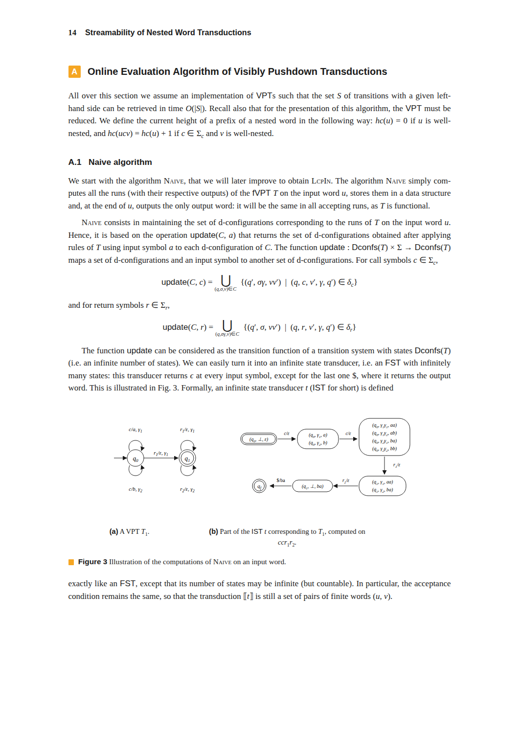14 Streamability of Nested Word Transductions
AOnline Evaluation Algorithm of Visibly Pushdown Transductions
All over this section we assume an implementation of VPTs such that the set S of transitions with a given left-hand side can be retrieved in time O(|S|). Recall also that for the presentation of this algorithm, the VPT must be reduced. We define the current height of a prefix of a nested word in the following way: hc(u) = 0 if u is well-nested, and hc(ucv) = hc(u) + 1 if c ∈ Σc and v is well-nested.
A.1 Naive algorithm
We start with the algorithm Naive, that we will later improve to obtain LcpIn. The algorithm Naive simply computes all the runs (with their respective outputs) of the fVPT T on the input word u, stores them in a data structure and, at the end of u, outputs the only output word: it will be the same in all accepting runs, as T is functional.
Naive consists in maintaining the set of d-configurations corresponding to the runs of T on the input word u. Hence, it is based on the operation update(C, a) that returns the set of d-configurations obtained after applying rules of T using input symbol a to each d-configuration of C. The function update : Dconfs(T) × Σ → Dconfs(T) maps a set of d-configurations and an input symbol to another set of d-configurations. For call symbols c ∈ Σc,
update(C, c) = ⋃ (q,σ,v)∈C {(q′, σγ, vv′) | (q, c, v′, γ, q′) ∈ δc}
and for return symbols r ∈ Σr,
update(C, r) = ⋃ (q,σγ,v)∈C {(q′, σ, vv′) | (q, r, v′, γ, q′) ∈ δr}
The function update can be considered as the transition function of a transition system with states Dconfs(T) (i.e. an infinite number of states). We can easily turn it into an infinite state transducer, i.e. an FST with infinitely many states: this transducer returns ϵ at every input symbol, except for the last one $, where it returns the output word. This is illustrated in Fig. 3. Formally, an infinite state transducer t (IST for short) is defined
q0 q1 r1/ε, γ1 c/a, γ1 c/b, γ2 r1/ε, γ1 r2/ε, γ2
(q0, ⊥, ε) c/ε (q0, γ1, a) (q0, γ2, b) c/ε (q0, γ1γ1, aa) (q0, γ1γ2, ab) (q0, γ2γ1, ba) (q0, γ2γ2, bb) r1/ε (q1, γ1, aa) (q1, γ2, ba) r2/ε (q1, ⊥, ba) $/ba qf
(a) A VPT T1.
(b) Part of the IST t corresponding to T1, computed on ccr1r2.
Figure 3 Illustration of the computations of Naive on an input word.
exactly like an FST, except that its number of states may be infinite (but countable). In particular, the acceptance condition remains the same, so that the transduction ⟦t⟧ is still a set of pairs of finite words (u, v).